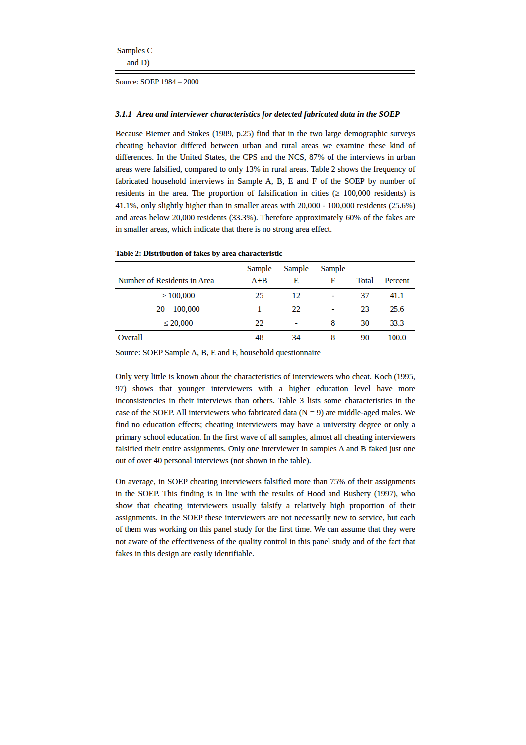| Samples C and D) |
Source: SOEP 1984 – 2000
3.1.1 Area and interviewer characteristics for detected fabricated data in the SOEP
Because Biemer and Stokes (1989, p.25) find that in the two large demographic surveys cheating behavior differed between urban and rural areas we examine these kind of differences. In the United States, the CPS and the NCS, 87% of the interviews in urban areas were falsified, compared to only 13% in rural areas. Table 2 shows the frequency of fabricated household interviews in Sample A, B, E and F of the SOEP by number of residents in the area. The proportion of falsification in cities (≥ 100,000 residents) is 41.1%, only slightly higher than in smaller areas with 20,000 - 100,000 residents (25.6%) and areas below 20,000 residents (33.3%). Therefore approximately 60% of the fakes are in smaller areas, which indicate that there is no strong area effect.
Table 2: Distribution of fakes by area characteristic
| Number of Residents in Area | Sample A+B | Sample E | Sample F | Total | Percent |
| --- | --- | --- | --- | --- | --- |
| ≥ 100,000 | 25 | 12 | - | 37 | 41.1 |
| 20 – 100,000 | 1 | 22 | - | 23 | 25.6 |
| ≤ 20,000 | 22 | - | 8 | 30 | 33.3 |
| Overall | 48 | 34 | 8 | 90 | 100.0 |
Source: SOEP Sample A, B, E and F, household questionnaire
Only very little is known about the characteristics of interviewers who cheat. Koch (1995, 97) shows that younger interviewers with a higher education level have more inconsistencies in their interviews than others. Table 3 lists some characteristics in the case of the SOEP. All interviewers who fabricated data (N = 9) are middle-aged males. We find no education effects; cheating interviewers may have a university degree or only a primary school education. In the first wave of all samples, almost all cheating interviewers falsified their entire assignments. Only one interviewer in samples A and B faked just one out of over 40 personal interviews (not shown in the table).
On average, in SOEP cheating interviewers falsified more than 75% of their assignments in the SOEP. This finding is in line with the results of Hood and Bushery (1997), who show that cheating interviewers usually falsify a relatively high proportion of their assignments. In the SOEP these interviewers are not necessarily new to service, but each of them was working on this panel study for the first time. We can assume that they were not aware of the effectiveness of the quality control in this panel study and of the fact that fakes in this design are easily identifiable.